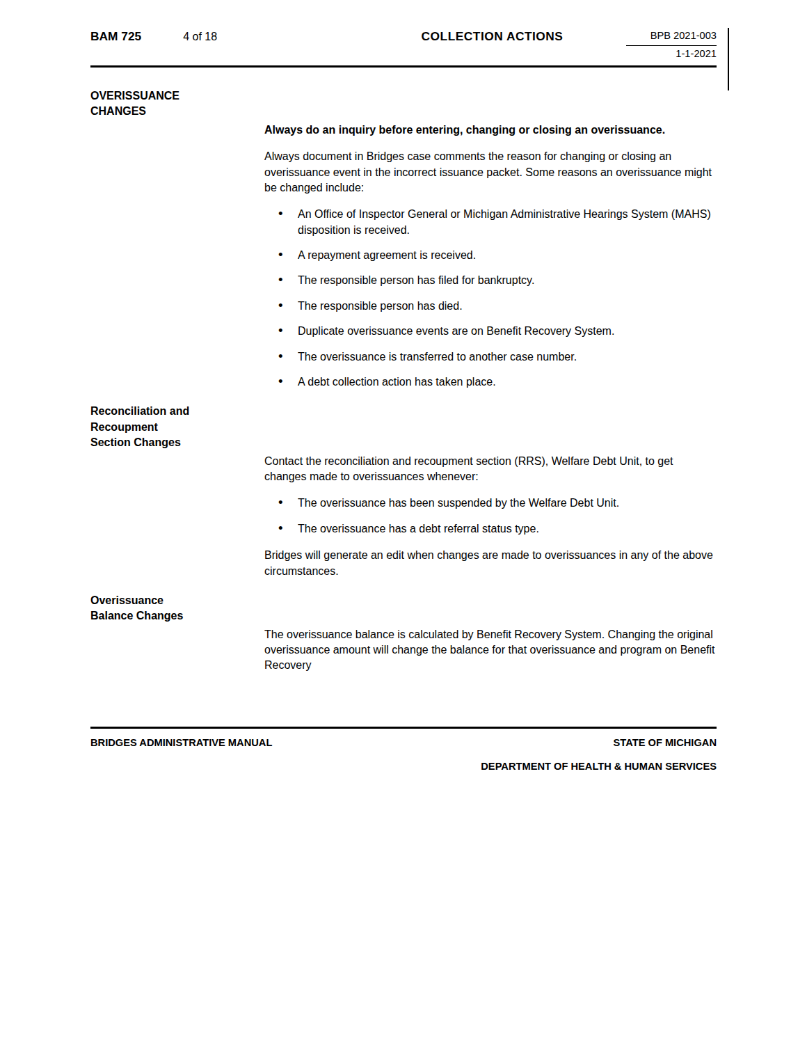BAM 725 4 of 18
COLLECTION ACTIONS
BPB 2021-003
1-1-2021
OVERISSUANCE
CHANGES
Always do an inquiry before entering, changing or closing an overissuance.
Always document in Bridges case comments the reason for changing or closing an overissuance event in the incorrect issuance packet. Some reasons an overissuance might be changed include:
An Office of Inspector General or Michigan Administrative Hearings System (MAHS) disposition is received.
A repayment agreement is received.
The responsible person has filed for bankruptcy.
The responsible person has died.
Duplicate overissuance events are on Benefit Recovery System.
The overissuance is transferred to another case number.
A debt collection action has taken place.
Reconciliation and Recoupment
Section Changes
Contact the reconciliation and recoupment section (RRS), Welfare Debt Unit, to get changes made to overissuances whenever:
The overissuance has been suspended by the Welfare Debt Unit.
The overissuance has a debt referral status type.
Bridges will generate an edit when changes are made to overissuances in any of the above circumstances.
Overissuance
Balance Changes
The overissuance balance is calculated by Benefit Recovery System. Changing the original overissuance amount will change the balance for that overissuance and program on Benefit Recovery
BRIDGES ADMINISTRATIVE MANUAL STATE OF MICHIGAN
DEPARTMENT OF HEALTH & HUMAN SERVICES